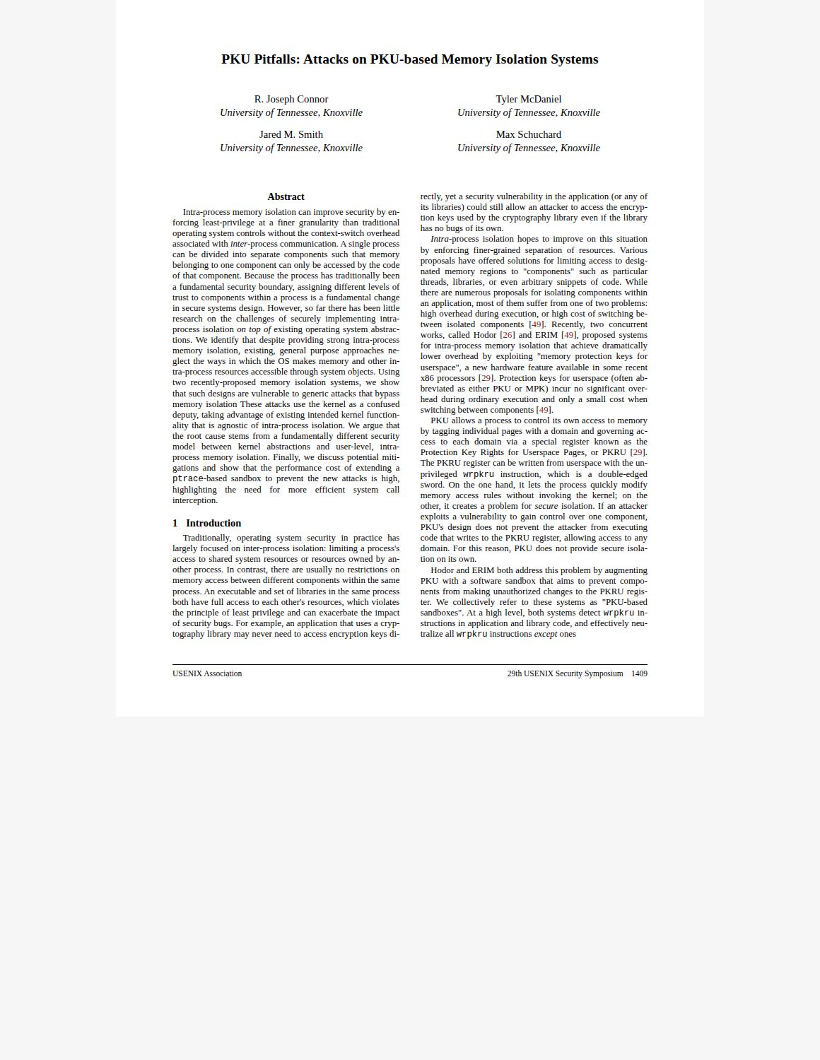PKU Pitfalls: Attacks on PKU-based Memory Isolation Systems
| R. Joseph Connor University of Tennessee, Knoxville | Tyler McDaniel University of Tennessee, Knoxville |
| Jared M. Smith University of Tennessee, Knoxville | Max Schuchard University of Tennessee, Knoxville |
Abstract
Intra-process memory isolation can improve security by enforcing least-privilege at a finer granularity than traditional operating system controls without the context-switch overhead associated with inter-process communication. A single process can be divided into separate components such that memory belonging to one component can only be accessed by the code of that component. Because the process has traditionally been a fundamental security boundary, assigning different levels of trust to components within a process is a fundamental change in secure systems design. However, so far there has been little research on the challenges of securely implementing intra-process isolation on top of existing operating system abstractions. We identify that despite providing strong intra-process memory isolation, existing, general purpose approaches neglect the ways in which the OS makes memory and other intra-process resources accessible through system objects. Using two recently-proposed memory isolation systems, we show that such designs are vulnerable to generic attacks that bypass memory isolation These attacks use the kernel as a confused deputy, taking advantage of existing intended kernel functionality that is agnostic of intra-process isolation. We argue that the root cause stems from a fundamentally different security model between kernel abstractions and user-level, intra-process memory isolation. Finally, we discuss potential mitigations and show that the performance cost of extending a ptrace-based sandbox to prevent the new attacks is high, highlighting the need for more efficient system call interception.
1 Introduction
Traditionally, operating system security in practice has largely focused on inter-process isolation: limiting a process's access to shared system resources or resources owned by another process. In contrast, there are usually no restrictions on memory access between different components within the same process. An executable and set of libraries in the same process both have full access to each other's resources, which violates the principle of least privilege and can exacerbate the impact of security bugs. For example, an application that uses a cryptography library may never need to access encryption keys directly, yet a security vulnerability in the application (or any of its libraries) could still allow an attacker to access the encryption keys used by the cryptography library even if the library has no bugs of its own.
Intra-process isolation hopes to improve on this situation by enforcing finer-grained separation of resources. Various proposals have offered solutions for limiting access to designated memory regions to "components" such as particular threads, libraries, or even arbitrary snippets of code. While there are numerous proposals for isolating components within an application, most of them suffer from one of two problems: high overhead during execution, or high cost of switching between isolated components [49]. Recently, two concurrent works, called Hodor [26] and ERIM [49], proposed systems for intra-process memory isolation that achieve dramatically lower overhead by exploiting "memory protection keys for userspace", a new hardware feature available in some recent x86 processors [29]. Protection keys for userspace (often abbreviated as either PKU or MPK) incur no significant overhead during ordinary execution and only a small cost when switching between components [49].
PKU allows a process to control its own access to memory by tagging individual pages with a domain and governing access to each domain via a special register known as the Protection Key Rights for Userspace Pages, or PKRU [29]. The PKRU register can be written from userspace with the unprivileged wrpkru instruction, which is a double-edged sword. On the one hand, it lets the process quickly modify memory access rules without invoking the kernel; on the other, it creates a problem for secure isolation. If an attacker exploits a vulnerability to gain control over one component, PKU's design does not prevent the attacker from executing code that writes to the PKRU register, allowing access to any domain. For this reason, PKU does not provide secure isolation on its own.
Hodor and ERIM both address this problem by augmenting PKU with a software sandbox that aims to prevent components from making unauthorized changes to the PKRU register. We collectively refer to these systems as "PKU-based sandboxes". At a high level, both systems detect wrpkru instructions in application and library code, and effectively neutralize all wrpkru instructions except ones
USENIX Association
29th USENIX Security Symposium 1409